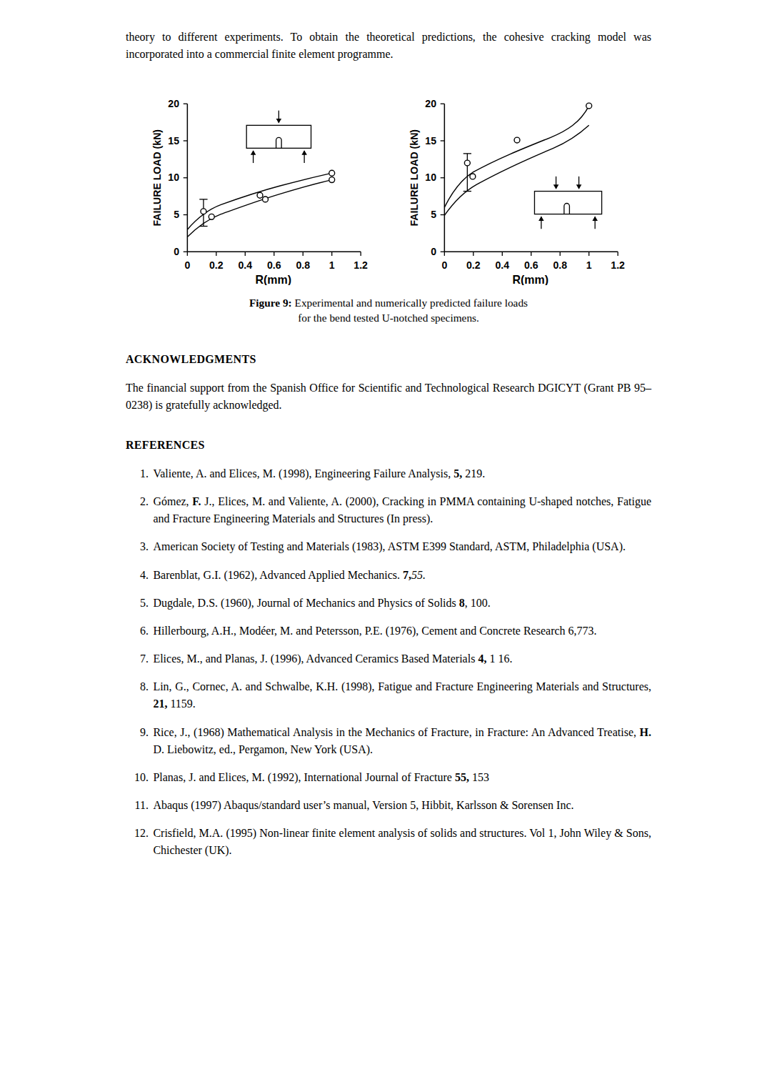theory to different experiments. To obtain the theoretical predictions, the cohesive cracking model was incorporated into a commercial finite element programme.
0 5 10 15 20 0 0.2 0.4 0.6 0.8 1 1.2 R(mm) FAILURE LOAD (kN)
0 5 10 15 20 0 0.2 0.4 0.6 0.8 1 1.2 R(mm) FAILURE LOAD (kN)
Figure 9: Experimental and numerically predicted failure loads
for the bend tested U-notched specimens.
ACKNOWLEDGMENTS
The financial support from the Spanish Office for Scientific and Technological Research DGICYT (Grant PB 95–0238) is gratefully acknowledged.
REFERENCES
Valiente, A. and Elices, M. (1998), Engineering Failure Analysis, 5, 219.
Gómez, F. J., Elices, M. and Valiente, A. (2000), Cracking in PMMA containing U-shaped notches, Fatigue and Fracture Engineering Materials and Structures (In press).
American Society of Testing and Materials (1983), ASTM E399 Standard, ASTM, Philadelphia (USA).
Barenblat, G.I. (1962), Advanced Applied Mechanics. 7, 55.
Dugdale, D.S. (1960), Journal of Mechanics and Physics of Solids 8, 100.
Hillerbourg, A.H., Modéer, M. and Petersson, P.E. (1976), Cement and Concrete Research 6,773.
Elices, M., and Planas, J. (1996), Advanced Ceramics Based Materials 4, 1 16.
Lin, G., Cornec, A. and Schwalbe, K.H. (1998), Fatigue and Fracture Engineering Materials and Structures, 21, 1159.
Rice, J., (1968) Mathematical Analysis in the Mechanics of Fracture, in Fracture: An Advanced Treatise, H. D. Liebowitz, ed., Pergamon, New York (USA).
Planas, J. and Elices, M. (1992), International Journal of Fracture 55, 153
Abaqus (1997) Abaqus/standard user’s manual, Version 5, Hibbit, Karlsson & Sorensen Inc.
Crisfield, M.A. (1995) Non-linear finite element analysis of solids and structures. Vol 1, John Wiley & Sons, Chichester (UK).